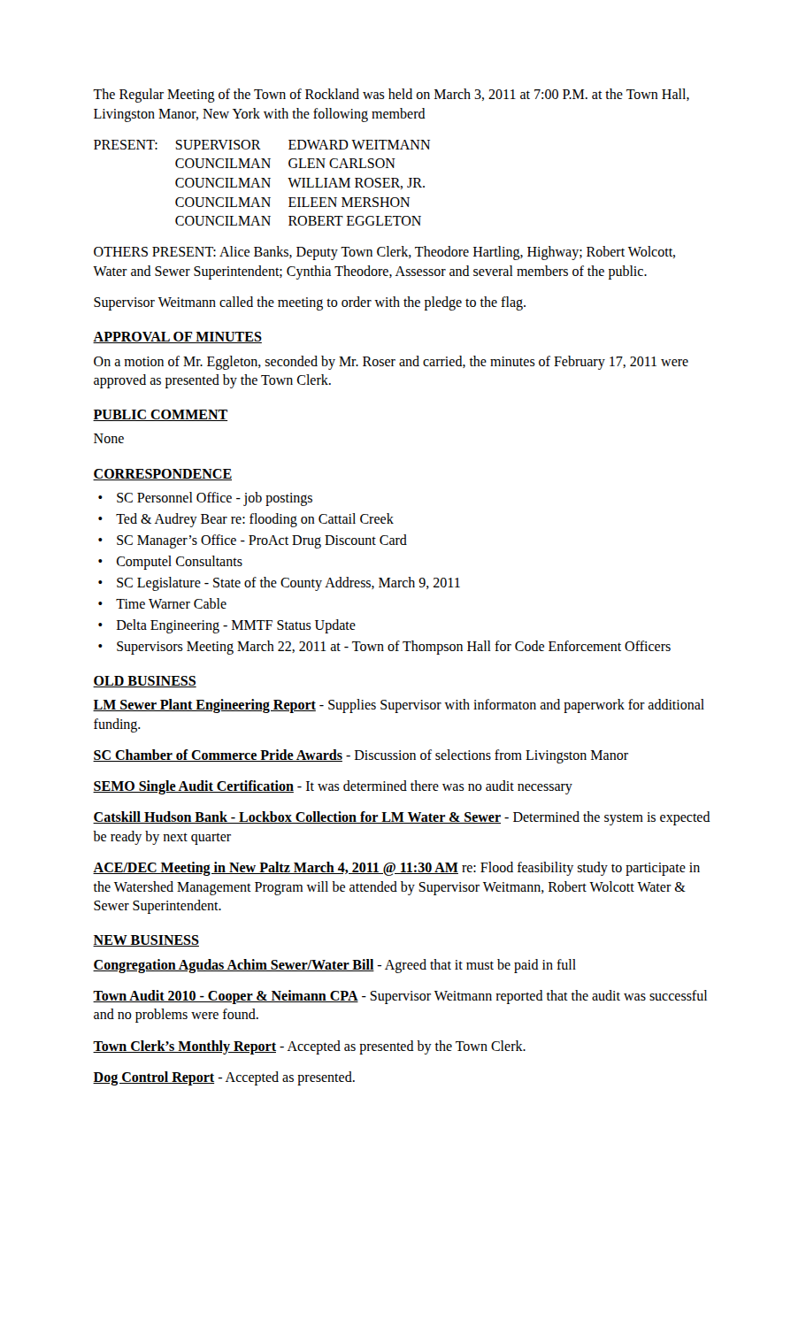The Regular Meeting of the Town of Rockland was held on March 3, 2011 at 7:00 P.M. at the Town Hall, Livingston Manor, New York with the following memberd
| PRESENT: | SUPERVISOR | EDWARD WEITMANN |
| | COUNCILMAN | GLEN CARLSON |
| | COUNCILMAN | WILLIAM ROSER, JR. |
| | COUNCILMAN | EILEEN MERSHON |
| | COUNCILMAN | ROBERT EGGLETON |
OTHERS PRESENT: Alice Banks, Deputy Town Clerk, Theodore Hartling, Highway; Robert Wolcott, Water and Sewer Superintendent; Cynthia Theodore, Assessor and several members of the public.
Supervisor Weitmann called the meeting to order with the pledge to the flag.
APPROVAL OF MINUTES
On a motion of Mr. Eggleton, seconded by Mr. Roser and carried, the minutes of February 17, 2011 were approved as presented by the Town Clerk.
PUBLIC COMMENT
None
CORRESPONDENCE
SC Personnel Office - job postings
Ted & Audrey Bear re: flooding on Cattail Creek
SC Manager’s Office - ProAct Drug Discount Card
Computel Consultants
SC Legislature - State of the County Address, March 9, 2011
Time Warner Cable
Delta Engineering - MMTF Status Update
Supervisors Meeting March 22, 2011 at - Town of Thompson Hall for Code Enforcement Officers
OLD BUSINESS
LM Sewer Plant Engineering Report - Supplies Supervisor with informaton and paperwork for additional funding.
SC Chamber of Commerce Pride Awards - Discussion of selections from Livingston Manor
SEMO Single Audit Certification - It was determined there was no audit necessary
Catskill Hudson Bank - Lockbox Collection for LM Water & Sewer - Determined the system is expected be ready by next quarter
ACE/DEC Meeting in New Paltz March 4, 2011 @ 11:30 AM re: Flood feasibility study to participate in the Watershed Management Program will be attended by Supervisor Weitmann, Robert Wolcott Water & Sewer Superintendent.
NEW BUSINESS
Congregation Agudas Achim Sewer/Water Bill - Agreed that it must be paid in full
Town Audit 2010 - Cooper & Neimann CPA - Supervisor Weitmann reported that the audit was successful and no problems were found.
Town Clerk’s Monthly Report - Accepted as presented by the Town Clerk.
Dog Control Report - Accepted as presented.